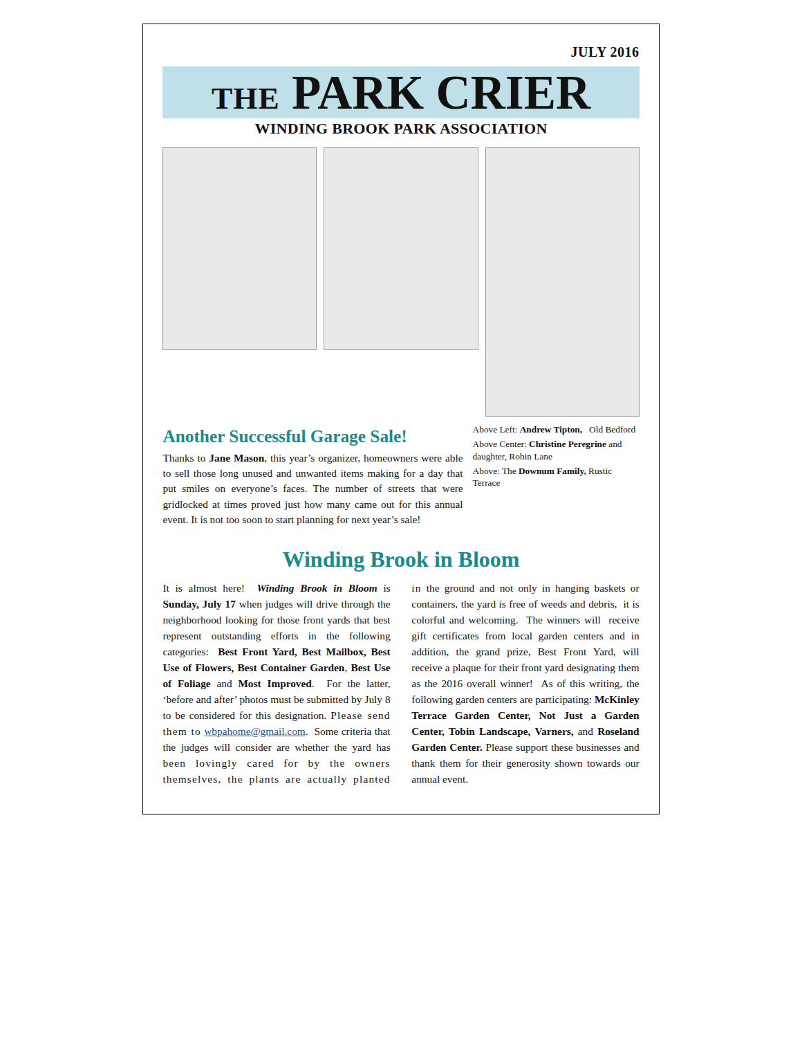JULY 2016
THE PARK CRIER
WINDING BROOK PARK ASSOCIATION
Another Successful Garage Sale!
Thanks to Jane Mason, this year’s organizer, homeowners were able to sell those long unused and unwanted items making for a day that put smiles on everyone’s faces. The number of streets that were gridlocked at times proved just how many came out for this annual event. It is not too soon to start planning for next year’s sale!
Above Left: Andrew Tipton, Old Bedford
Above Center: Christine Peregrine and daughter, Robin Lane
Above: The Downum Family, Rustic Terrace
Winding Brook in Bloom
It is almost here! Winding Brook in Bloom is Sunday, July 17 when judges will drive through the neighborhood looking for those front yards that best represent outstanding efforts in the following categories: Best Front Yard, Best Mailbox, Best Use of Flowers, Best Container Garden, Best Use of Foliage and Most Improved. For the latter, ‘before and after’ photos must be submitted by July 8 to be considered for this designation. Please send them to wbpahome@gmail.com. Some criteria that the judges will consider are whether the yard has been lovingly cared for by the owners themselves, the plants are actually planted in the ground and not only in hanging baskets or containers, the yard is free of weeds and debris, it is colorful and welcoming. The winners will receive gift certificates from local garden centers and in addition, the grand prize, Best Front Yard, will receive a plaque for their front yard designating them as the 2016 overall winner! As of this writing, the following garden centers are participating: McKinley Terrace Garden Center, Not Just a Garden Center, Tobin Landscape, Varners, and Roseland Garden Center. Please support these businesses and thank them for their generosity shown towards our annual event.